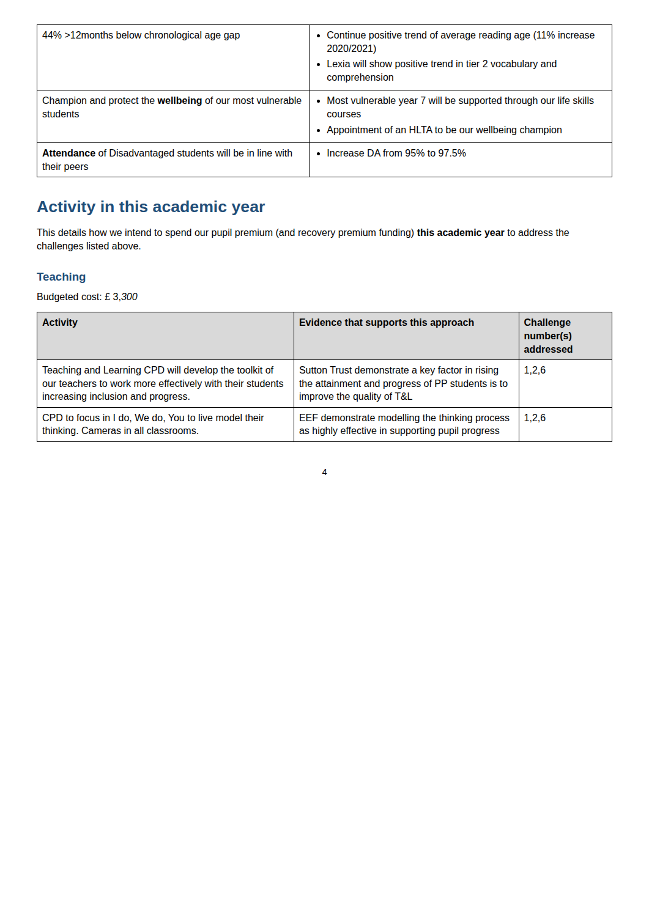| 44% >12months below chronological age gap | Continue positive trend of average reading age (11% increase 2020/2021) Lexia will show positive trend in tier 2 vocabulary and comprehension |
| Champion and protect the wellbeing of our most vulnerable students | Most vulnerable year 7 will be supported through our life skills courses Appointment of an HLTA to be our wellbeing champion |
| Attendance of Disadvantaged students will be in line with their peers | Increase DA from 95% to 97.5% |
Activity in this academic year
This details how we intend to spend our pupil premium (and recovery premium funding) this academic year to address the challenges listed above.
Teaching
Budgeted cost: £ 3,300
| Activity | Evidence that supports this approach | Challenge number(s) addressed |
| --- | --- | --- |
| Teaching and Learning CPD will develop the toolkit of our teachers to work more effectively with their students increasing inclusion and progress. | Sutton Trust demonstrate a key factor in rising the attainment and progress of PP students is to improve the quality of T&L | 1,2,6 |
| CPD to focus in I do, We do, You to live model their thinking. Cameras in all classrooms. | EEF demonstrate modelling the thinking process as highly effective in supporting pupil progress | 1,2,6 |
4